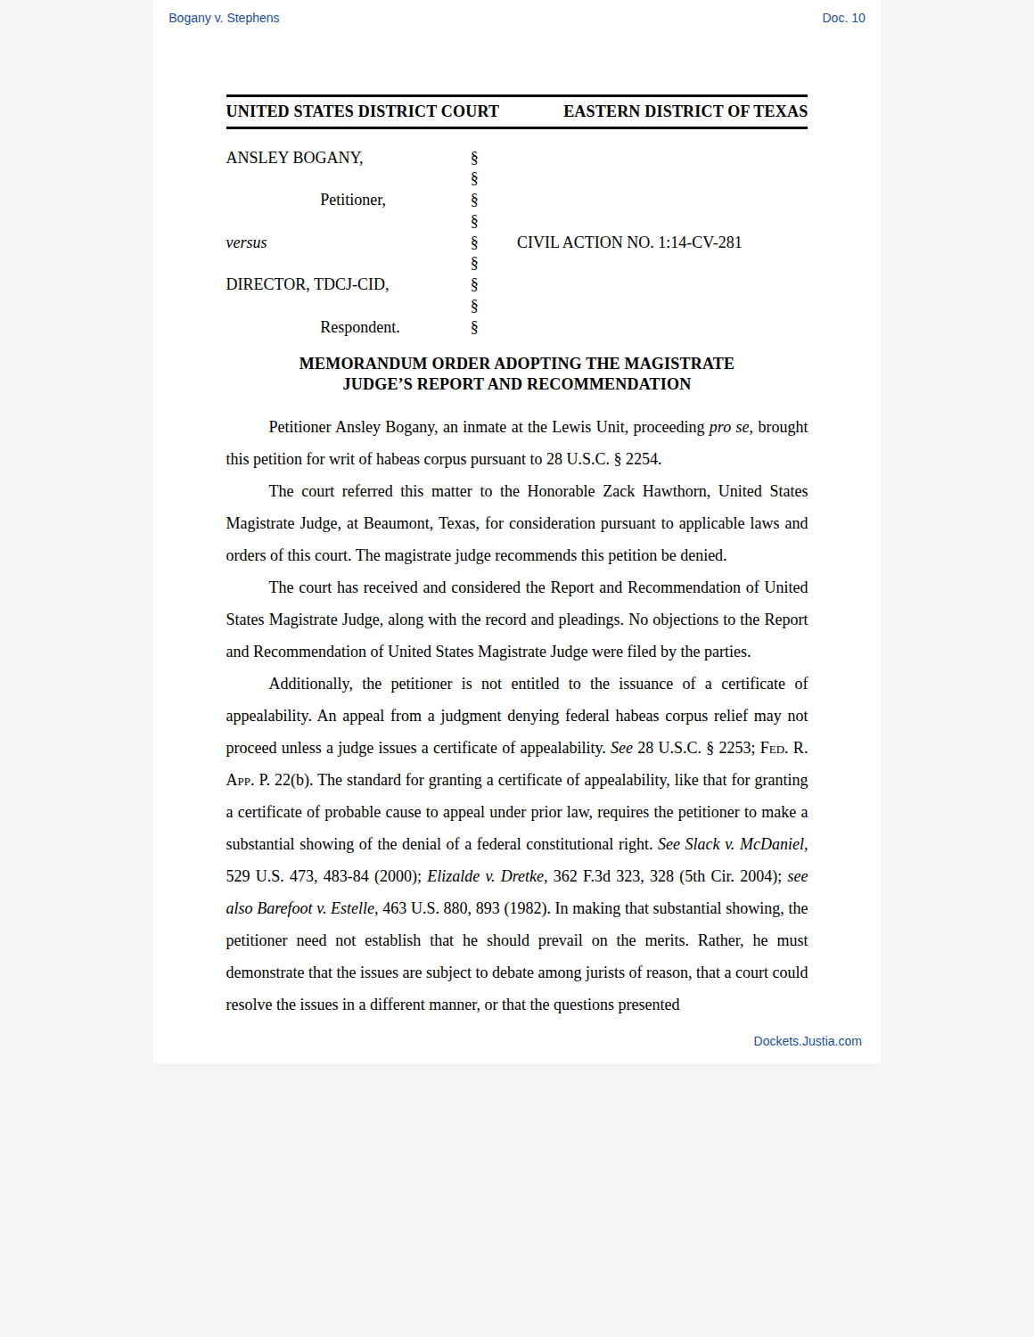Bogany v. Stephens Doc. 10
UNITED STATES DISTRICT COURT EASTERN DISTRICT OF TEXAS
| ANSLEY BOGANY, | § | |
| | § | |
| Petitioner, | § | |
| | § | |
| versus | § | CIVIL ACTION NO. 1:14-CV-281 |
| | § | |
| DIRECTOR, TDCJ-CID, | § | |
| | § | |
| Respondent. | § | |
MEMORANDUM ORDER ADOPTING THE MAGISTRATE
JUDGE’S REPORT AND RECOMMENDATION
Petitioner Ansley Bogany, an inmate at the Lewis Unit, proceeding pro se, brought this petition for writ of habeas corpus pursuant to 28 U.S.C. § 2254.
The court referred this matter to the Honorable Zack Hawthorn, United States Magistrate Judge, at Beaumont, Texas, for consideration pursuant to applicable laws and orders of this court. The magistrate judge recommends this petition be denied.
The court has received and considered the Report and Recommendation of United States Magistrate Judge, along with the record and pleadings. No objections to the Report and Recommendation of United States Magistrate Judge were filed by the parties.
Additionally, the petitioner is not entitled to the issuance of a certificate of appealability. An appeal from a judgment denying federal habeas corpus relief may not proceed unless a judge issues a certificate of appealability. See 28 U.S.C. § 2253; Fed. R. App. P. 22(b). The standard for granting a certificate of appealability, like that for granting a certificate of probable cause to appeal under prior law, requires the petitioner to make a substantial showing of the denial of a federal constitutional right. See Slack v. McDaniel, 529 U.S. 473, 483-84 (2000); Elizalde v. Dretke, 362 F.3d 323, 328 (5th Cir. 2004); see also Barefoot v. Estelle, 463 U.S. 880, 893 (1982). In making that substantial showing, the petitioner need not establish that he should prevail on the merits. Rather, he must demonstrate that the issues are subject to debate among jurists of reason, that a court could resolve the issues in a different manner, or that the questions presented
Dockets.Justia.com